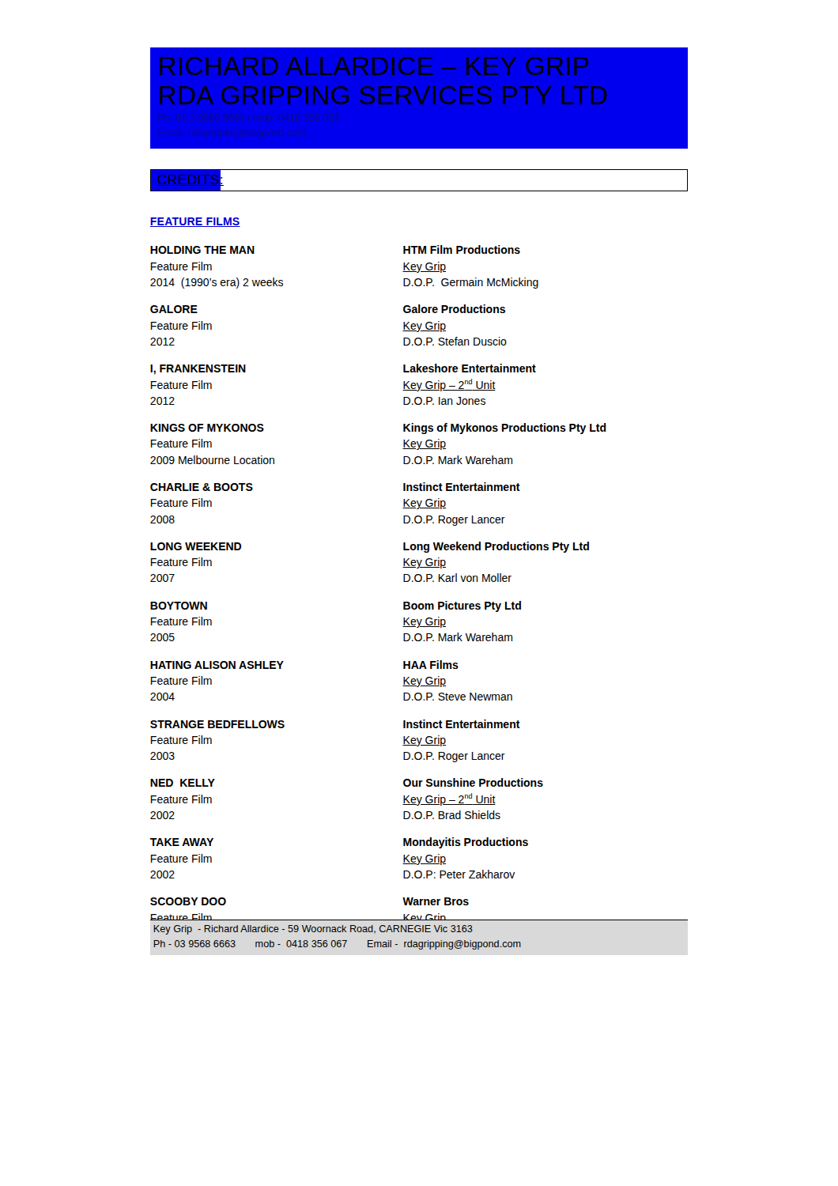RICHARD ALLARDICE – KEY GRIP
RDA GRIPPING SERVICES PTY LTD
Ph: 61 3 9568 6663 / mob: 0418 356 067
Email: rdagripping@bigpond.com
CREDITS:
FEATURE FILMS
| HOLDING THE MAN | HTM Film Productions |
| Feature Film | Key Grip |
| 2014 (1990’s era) 2 weeks | D.O.P. Germain McMicking |
| GALORE | Galore Productions |
| Feature Film | Key Grip |
| 2012 | D.O.P. Stefan Duscio |
| I, FRANKENSTEIN | Lakeshore Entertainment |
| Feature Film | Key Grip – 2 nd Unit |
| 2012 | D.O.P. Ian Jones |
| KINGS OF MYKONOS | Kings of Mykonos Productions Pty Ltd |
| Feature Film | Key Grip |
| 2009 Melbourne Location | D.O.P. Mark Wareham |
| CHARLIE & BOOTS | Instinct Entertainment |
| Feature Film | Key Grip |
| 2008 | D.O.P. Roger Lancer |
| LONG WEEKEND | Long Weekend Productions Pty Ltd |
| Feature Film | Key Grip |
| 2007 | D.O.P. Karl von Moller |
| BOYTOWN | Boom Pictures Pty Ltd |
| Feature Film | Key Grip |
| 2005 | D.O.P. Mark Wareham |
| HATING ALISON ASHLEY | HAA Films |
| Feature Film | Key Grip |
| 2004 | D.O.P. Steve Newman |
| STRANGE BEDFELLOWS | Instinct Entertainment |
| Feature Film | Key Grip |
| 2003 | D.O.P. Roger Lancer |
| NED KELLY | Our Sunshine Productions |
| Feature Film | Key Grip – 2 nd Unit |
| 2002 | D.O.P. Brad Shields |
| TAKE AWAY | Mondayitis Productions |
| Feature Film | Key Grip |
| 2002 | D.O.P: Peter Zakharov |
| SCOOBY DOO | Warner Bros |
| Feature Film | Key Grip |
| 2002 | D.O.P. David Eggby |
1
Key Grip - Richard Allardice - 59 Woornack Road, CARNEGIE Vic 3163
Ph - 03 9568 6663 mob - 0418 356 067 Email - rdagripping@bigpond.com